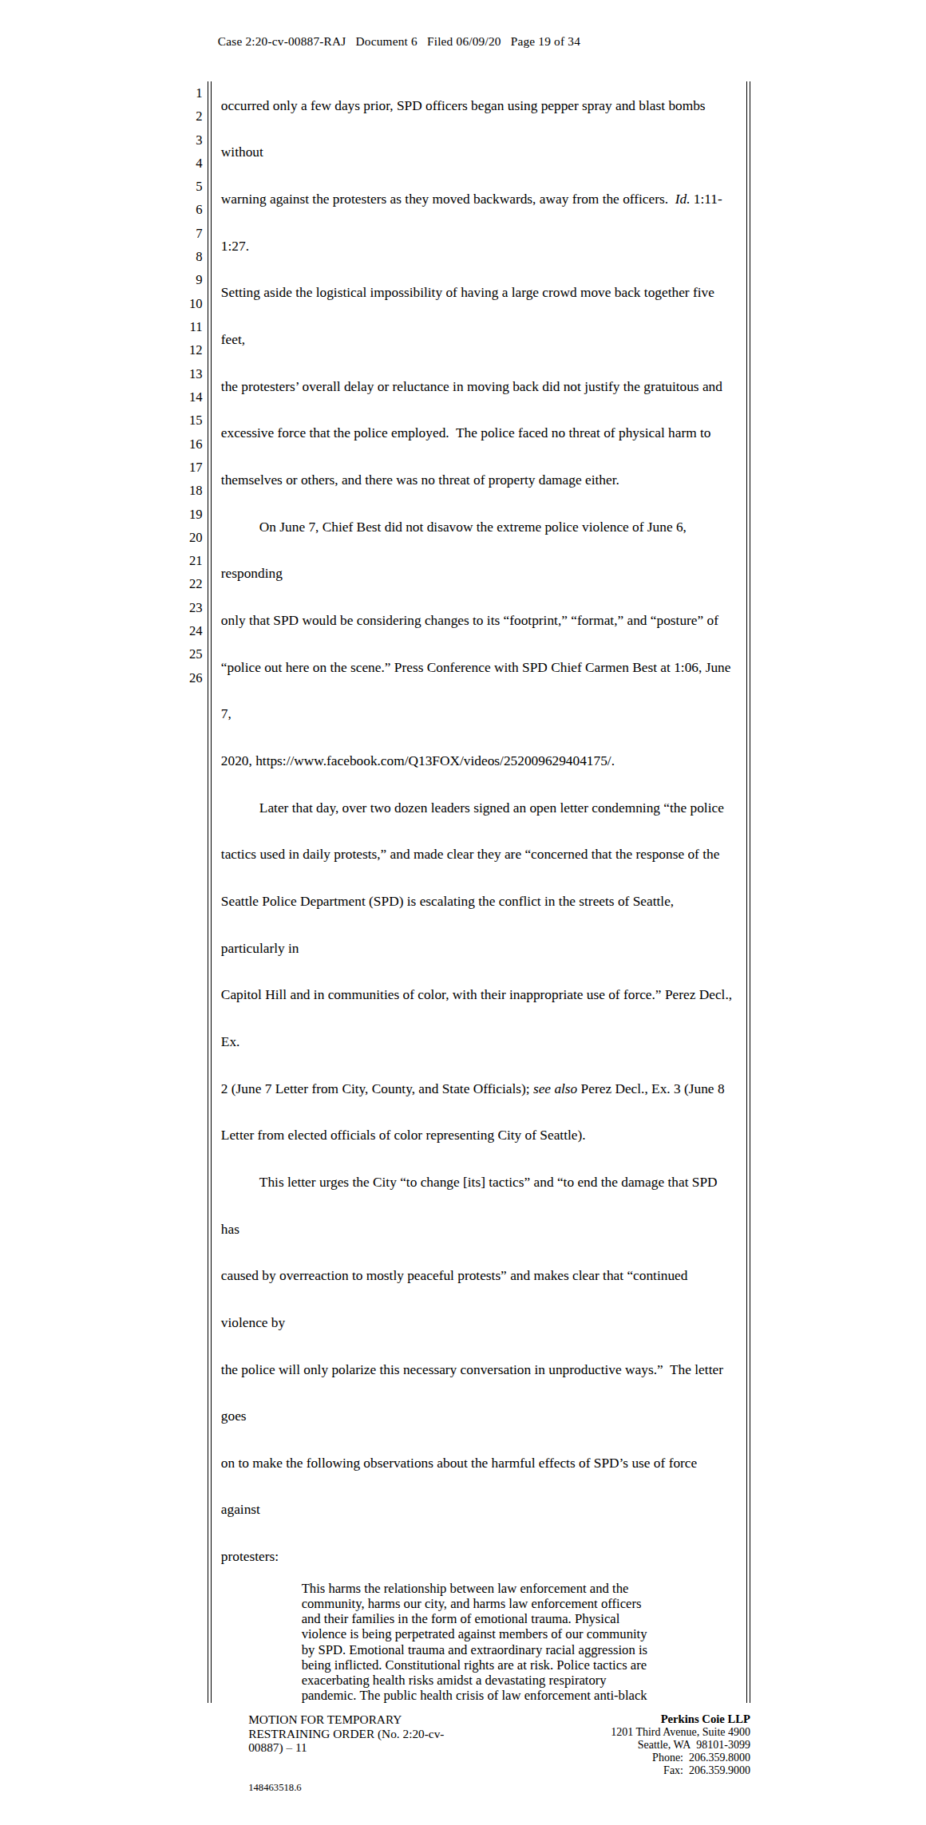Case 2:20-cv-00887-RAJ Document 6 Filed 06/09/20 Page 19 of 34
1 2 3 4 5 6 7 8 9 10 11 12 13 14 15 16 17 18 19 20 21 22 23 24 25 26
occurred only a few days prior, SPD officers began using pepper spray and blast bombs without
warning against the protesters as they moved backwards, away from the officers. Id. 1:11-1:27.
Setting aside the logistical impossibility of having a large crowd move back together five feet,
the protesters’ overall delay or reluctance in moving back did not justify the gratuitous and
excessive force that the police employed. The police faced no threat of physical harm to
themselves or others, and there was no threat of property damage either.
On June 7, Chief Best did not disavow the extreme police violence of June 6, responding
only that SPD would be considering changes to its “footprint,” “format,” and “posture” of
“police out here on the scene.” Press Conference with SPD Chief Carmen Best at 1:06, June 7,
2020, https://www.facebook.com/Q13FOX/videos/252009629404175/.
Later that day, over two dozen leaders signed an open letter condemning “the police
tactics used in daily protests,” and made clear they are “concerned that the response of the
Seattle Police Department (SPD) is escalating the conflict in the streets of Seattle, particularly in
Capitol Hill and in communities of color, with their inappropriate use of force.” Perez Decl., Ex.
2 (June 7 Letter from City, County, and State Officials); see also Perez Decl., Ex. 3 (June 8
Letter from elected officials of color representing City of Seattle).
This letter urges the City “to change [its] tactics” and “to end the damage that SPD has
caused by overreaction to mostly peaceful protests” and makes clear that “continued violence by
the police will only polarize this necessary conversation in unproductive ways.” The letter goes
on to make the following observations about the harmful effects of SPD’s use of force against
protesters:
This harms the relationship between law enforcement and the
community, harms our city, and harms law enforcement officers
and their families in the form of emotional trauma. Physical
violence is being perpetrated against members of our community
by SPD. Emotional trauma and extraordinary racial aggression is
being inflicted. Constitutional rights are at risk. Police tactics are
exacerbating health risks amidst a devastating respiratory
pandemic. The public health crisis of law enforcement anti-black
MOTION FOR TEMPORARY
RESTRAINING ORDER (No. 2:20-cv-
00887) – 11
Perkins Coie LLP
1201 Third Avenue, Suite 4900
Seattle, WA 98101-3099
Phone: 206.359.8000
Fax: 206.359.9000
148463518.6